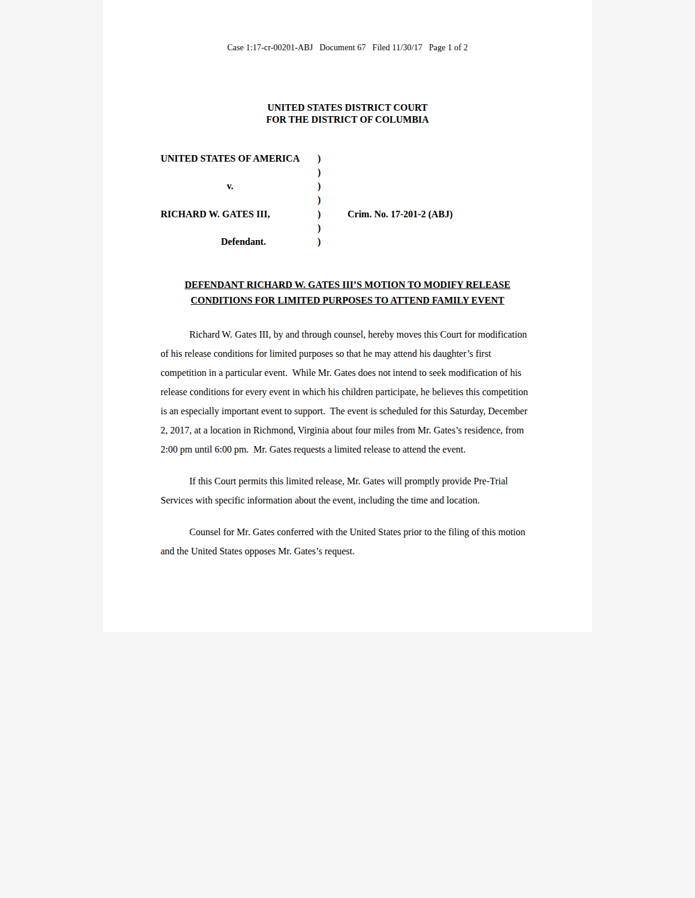Case 1:17-cr-00201-ABJ Document 67 Filed 11/30/17 Page 1 of 2
UNITED STATES DISTRICT COURT
FOR THE DISTRICT OF COLUMBIA
| UNITED STATES OF AMERICA | ) | |
| | ) | |
| v. | ) | |
| | ) | |
| RICHARD W. GATES III, | ) | Crim. No. 17-201-2 (ABJ) |
| | ) | |
| Defendant. | ) | |
DEFENDANT RICHARD W. GATES III’S MOTION TO MODIFY RELEASE CONDITIONS FOR LIMITED PURPOSES TO ATTEND FAMILY EVENT
Richard W. Gates III, by and through counsel, hereby moves this Court for modification of his release conditions for limited purposes so that he may attend his daughter’s first competition in a particular event. While Mr. Gates does not intend to seek modification of his release conditions for every event in which his children participate, he believes this competition is an especially important event to support. The event is scheduled for this Saturday, December 2, 2017, at a location in Richmond, Virginia about four miles from Mr. Gates’s residence, from 2:00 pm until 6:00 pm. Mr. Gates requests a limited release to attend the event.
If this Court permits this limited release, Mr. Gates will promptly provide Pre-Trial Services with specific information about the event, including the time and location.
Counsel for Mr. Gates conferred with the United States prior to the filing of this motion and the United States opposes Mr. Gates’s request.